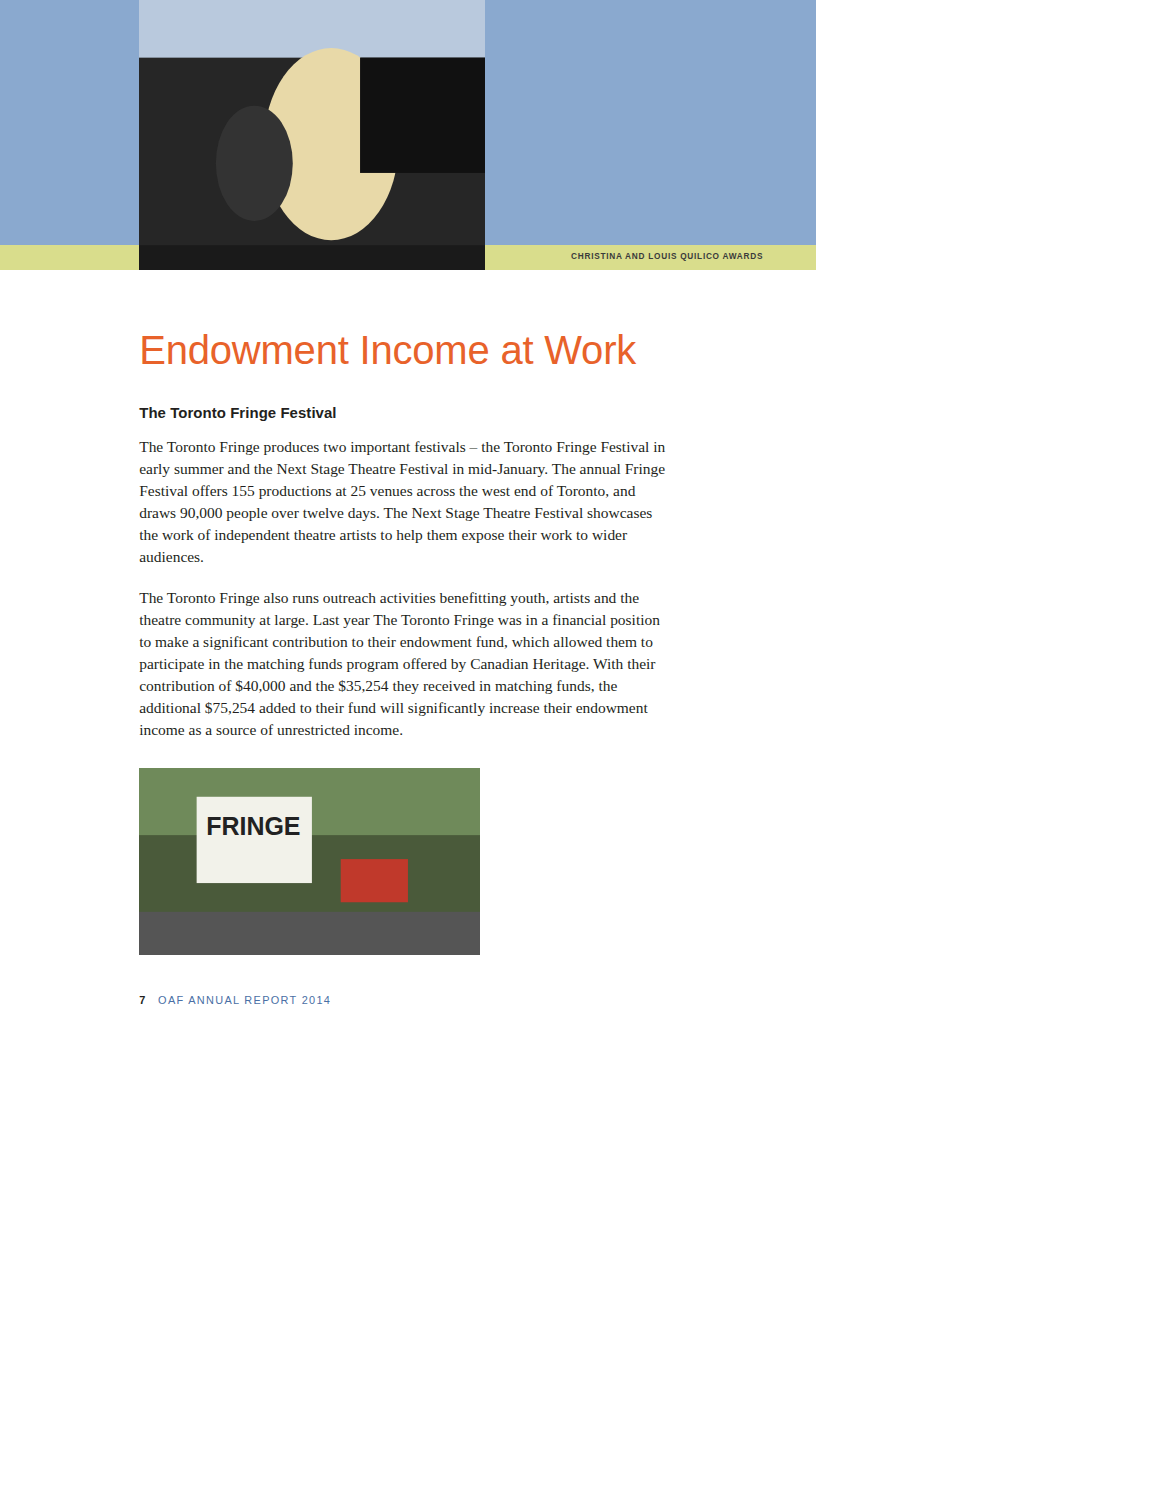CHRISTINA AND LOUIS QUILICO AWARDS
Endowment Income at Work
The Toronto Fringe Festival
The Toronto Fringe produces two important festivals – the Toronto Fringe Festival in early summer and the Next Stage Theatre Festival in mid-January. The annual Fringe Festival offers 155 productions at 25 venues across the west end of Toronto, and draws 90,000 people over twelve days. The Next Stage Theatre Festival showcases the work of independent theatre artists to help them expose their work to wider audiences.
The Toronto Fringe also runs outreach activities benefitting youth, artists and the theatre community at large. Last year The Toronto Fringe was in a financial position to make a significant contribution to their endowment fund, which allowed them to participate in the matching funds program offered by Canadian Heritage. With their contribution of $40,000 and the $35,254 they received in matching funds, the additional $75,254 added to their fund will significantly increase their endowment income as a source of unrestricted income.
7 OAF ANNUAL REPORT 2014